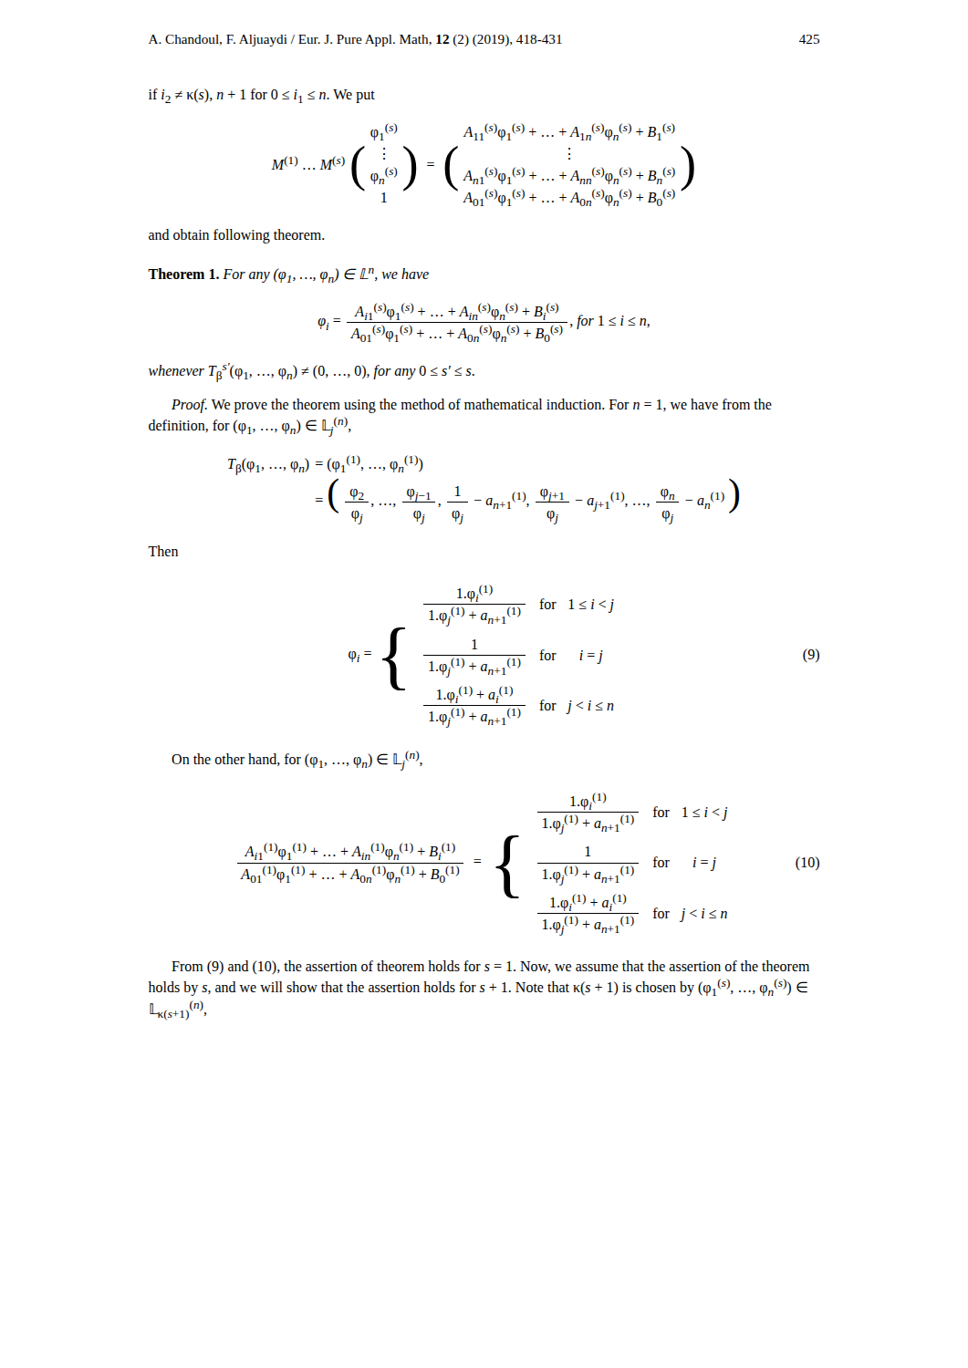A. Chandoul, F. Aljuaydi / Eur. J. Pure Appl. Math, 12 (2) (2019), 418-431 425
if i2 ≠ κ(s), n + 1 for 0 ≤ i1 ≤ n. We put
| M (1) … M ( s ) | ( | φ 1 ( s ) ⋮ φ n ( s ) 1 | ) | = | ( | A 11 ( s ) φ 1 ( s ) + … + A 1 n ( s ) φ n ( s ) + B 1 ( s ) ⋮ A n 1 ( s ) φ 1 ( s ) + … + A nn ( s ) φ n ( s ) + B n ( s ) A 01 ( s ) φ 1 ( s ) + … + A 0 n ( s ) φ n ( s ) + B 0 ( s ) | ) |
and obtain following theorem.
Theorem 1. For any (φ1, …, φn) ∈ 𝕃n, we have
φi = Ai1(s)φ1(s) + … + Ain(s)φn(s) + Bi(s) A01(s)φ1(s) + … + A0n(s)φn(s) + B0(s) , for 1 ≤ i ≤ n,
whenever Tβs′(φ1, …, φn) ≠ (0, …, 0), for any 0 ≤ s′ ≤ s.
Proof. We prove the theorem using the method of mathematical induction. For n = 1, we have from the definition, for (φ1, …, φn) ∈ 𝕃j(n),
| T β (φ 1 , …, φ n ) | = (φ 1 (1) , …, φ n (1) ) |
| | = ( φ 2 φ j , …, φ j −1 φ j , 1 φ j − a n +1 (1) , φ j +1 φ j − a j +1 (1) , …, φ n φ j − a n (1) ) |
Then
φi = {
| 1.φ i (1) 1.φ j (1) + a n +1 (1) | for | 1 ≤ i < j |
| 1 1.φ j (1) + a n +1 (1) | for | i = j |
| 1.φ i (1) + a i (1) 1.φ j (1) + a n +1 (1) | for | j < i ≤ n |
(9)
On the other hand, for (φ1, …, φn) ∈ 𝕃j(n),
Ai1(1)φ1(1) + … + Ain(1)φn(1) + Bi(1) A01(1)φ1(1) + … + A0n(1)φn(1) + B0(1) = {
| 1.φ i (1) 1.φ j (1) + a n +1 (1) | for | 1 ≤ i < j |
| 1 1.φ j (1) + a n +1 (1) | for | i = j |
| 1.φ i (1) + a i (1) 1.φ j (1) + a n +1 (1) | for | j < i ≤ n |
(10)
From (9) and (10), the assertion of theorem holds for s = 1. Now, we assume that the assertion of the theorem holds by s, and we will show that the assertion holds for s + 1. Note that κ(s + 1) is chosen by (φ1(s), …, φn(s)) ∈ 𝕃κ(s+1)(n),